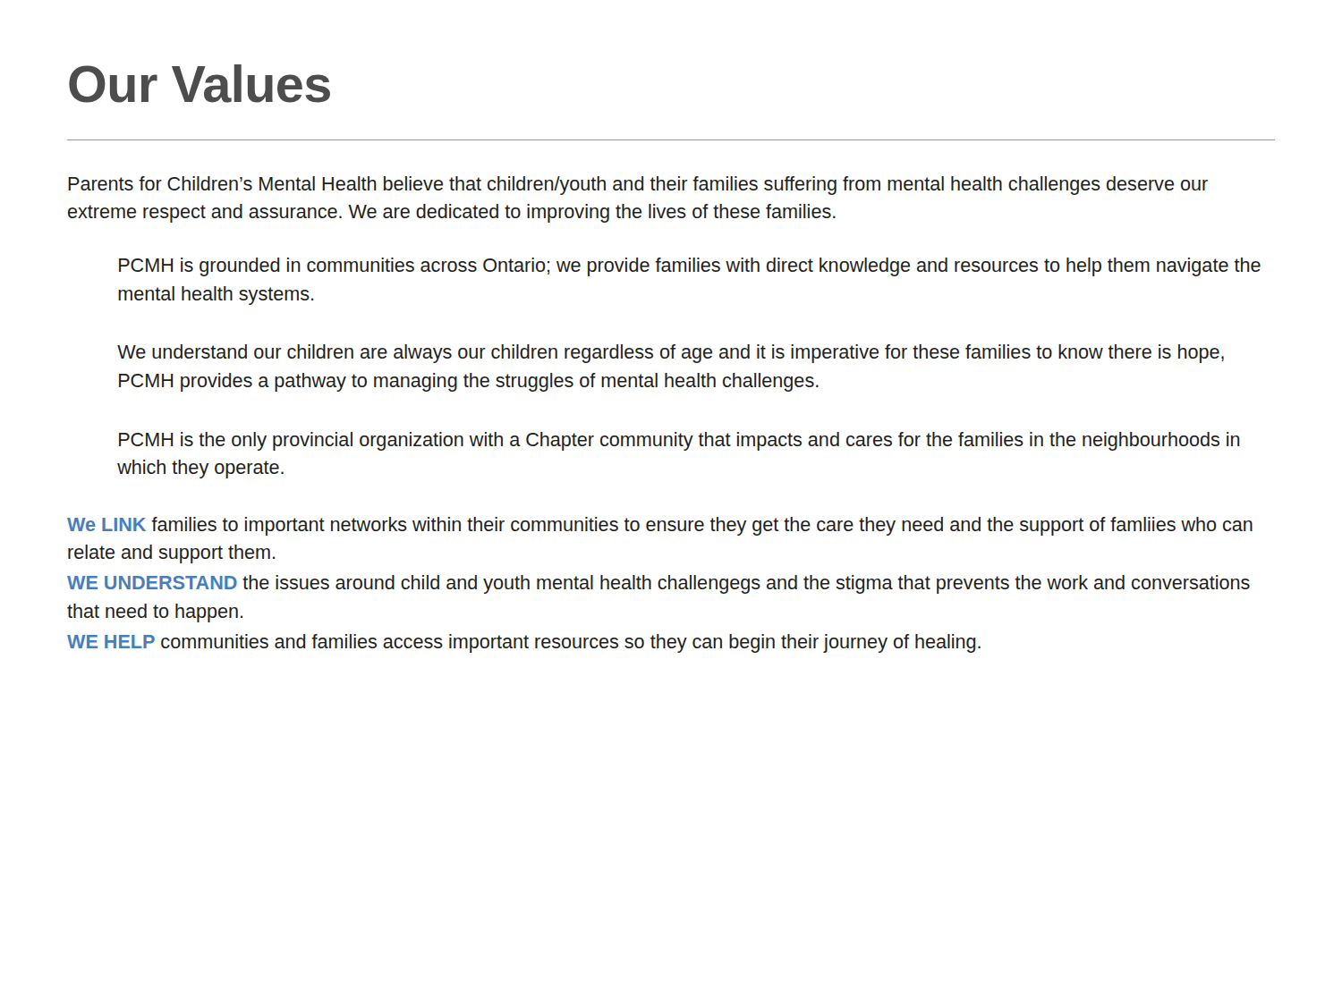Our Values
Parents for Children’s Mental Health believe that children/youth and their families suffering from mental health challenges deserve our extreme respect and assurance. We are dedicated to improving the lives of these families.
PCMH is grounded in communities across Ontario; we provide families with direct knowledge and resources to help them navigate the mental health systems.
We understand our children are always our children regardless of age and it is imperative for these families to know there is hope, PCMH provides a pathway to managing the struggles of mental health challenges.
PCMH is the only provincial organization with a Chapter community that impacts and cares for the families in the neighbourhoods in which they operate.
We LINK families to important networks within their communities to ensure they get the care they need and the support of famliies who can relate and support them.
WE UNDERSTAND the issues around child and youth mental health challengegs and the stigma that prevents the work and conversations that need to happen.
WE HELP communities and families access important resources so they can begin their journey of healing.